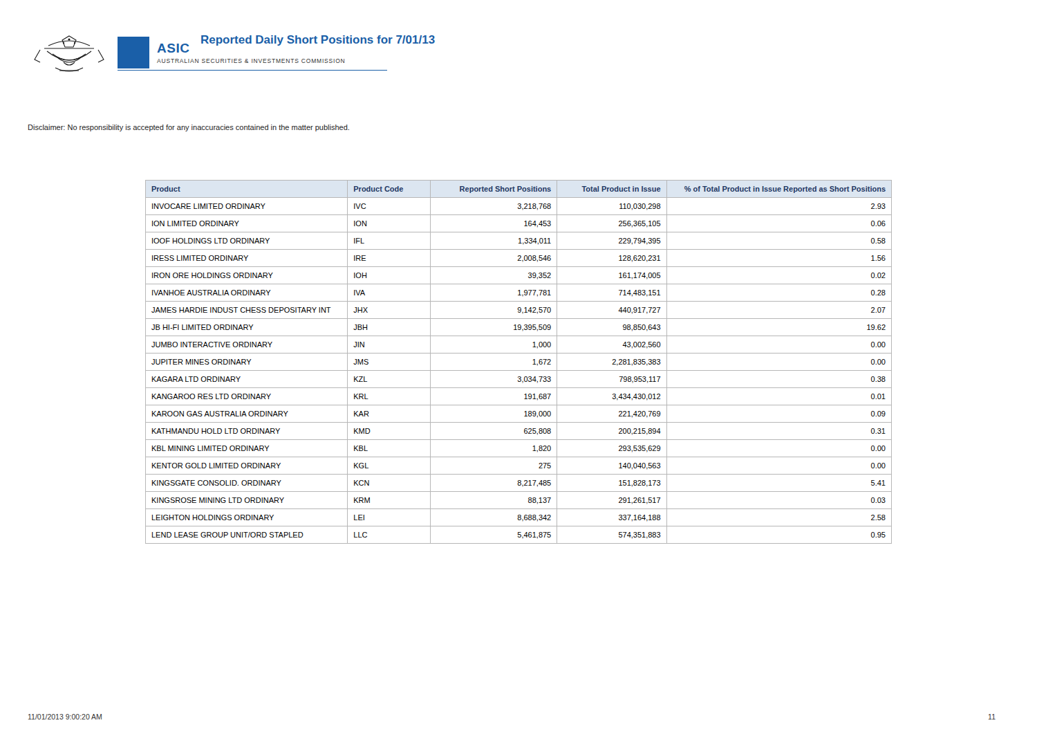ASIC
AUSTRALIAN SECURITIES & INVESTMENTS COMMISSION
Reported Daily Short Positions for 7/01/13
Disclaimer: No responsibility is accepted for any inaccuracies contained in the matter published.
| Product | Product Code | Reported Short Positions | Total Product in Issue | % of Total Product in Issue Reported as Short Positions |
| --- | --- | --- | --- | --- |
| INVOCARE LIMITED ORDINARY | IVC | 3,218,768 | 110,030,298 | 2.93 |
| ION LIMITED ORDINARY | ION | 164,453 | 256,365,105 | 0.06 |
| IOOF HOLDINGS LTD ORDINARY | IFL | 1,334,011 | 229,794,395 | 0.58 |
| IRESS LIMITED ORDINARY | IRE | 2,008,546 | 128,620,231 | 1.56 |
| IRON ORE HOLDINGS ORDINARY | IOH | 39,352 | 161,174,005 | 0.02 |
| IVANHOE AUSTRALIA ORDINARY | IVA | 1,977,781 | 714,483,151 | 0.28 |
| JAMES HARDIE INDUST CHESS DEPOSITARY INT | JHX | 9,142,570 | 440,917,727 | 2.07 |
| JB HI-FI LIMITED ORDINARY | JBH | 19,395,509 | 98,850,643 | 19.62 |
| JUMBO INTERACTIVE ORDINARY | JIN | 1,000 | 43,002,560 | 0.00 |
| JUPITER MINES ORDINARY | JMS | 1,672 | 2,281,835,383 | 0.00 |
| KAGARA LTD ORDINARY | KZL | 3,034,733 | 798,953,117 | 0.38 |
| KANGAROO RES LTD ORDINARY | KRL | 191,687 | 3,434,430,012 | 0.01 |
| KAROON GAS AUSTRALIA ORDINARY | KAR | 189,000 | 221,420,769 | 0.09 |
| KATHMANDU HOLD LTD ORDINARY | KMD | 625,808 | 200,215,894 | 0.31 |
| KBL MINING LIMITED ORDINARY | KBL | 1,820 | 293,535,629 | 0.00 |
| KENTOR GOLD LIMITED ORDINARY | KGL | 275 | 140,040,563 | 0.00 |
| KINGSGATE CONSOLID. ORDINARY | KCN | 8,217,485 | 151,828,173 | 5.41 |
| KINGSROSE MINING LTD ORDINARY | KRM | 88,137 | 291,261,517 | 0.03 |
| LEIGHTON HOLDINGS ORDINARY | LEI | 8,688,342 | 337,164,188 | 2.58 |
| LEND LEASE GROUP UNIT/ORD STAPLED | LLC | 5,461,875 | 574,351,883 | 0.95 |
11/01/2013 9:00:20 AM 11